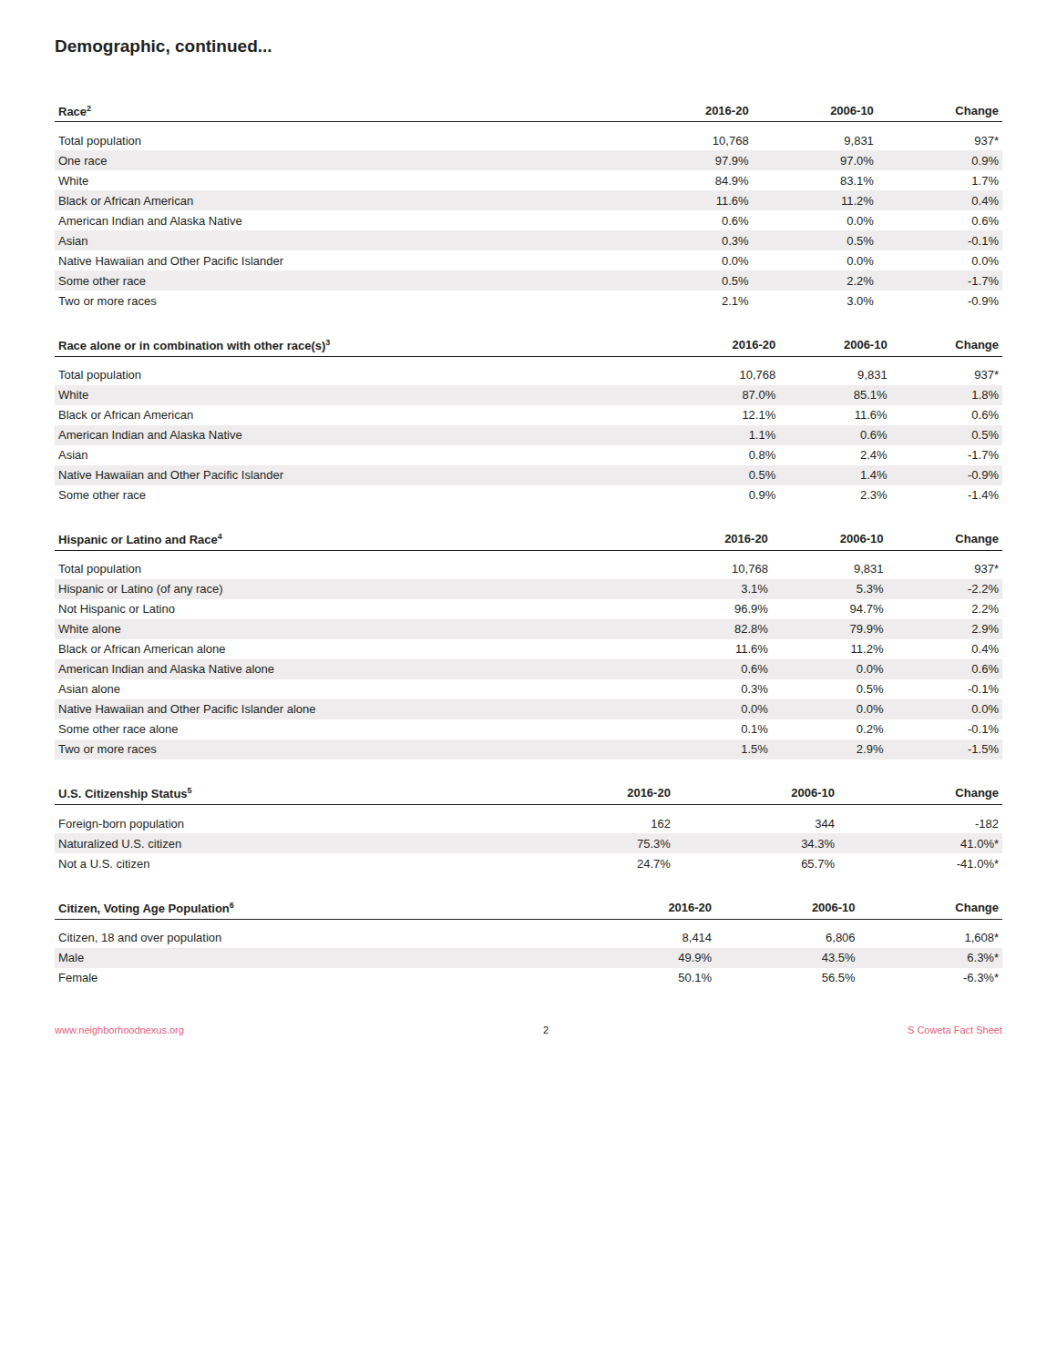Demographic, continued...
| Race 2 | 2016-20 | 2006-10 | Change |
| --- | --- | --- | --- |
| Total population | 10,768 | 9,831 | 937* |
| One race | 97.9% | 97.0% | 0.9% |
| White | 84.9% | 83.1% | 1.7% |
| Black or African American | 11.6% | 11.2% | 0.4% |
| American Indian and Alaska Native | 0.6% | 0.0% | 0.6% |
| Asian | 0.3% | 0.5% | -0.1% |
| Native Hawaiian and Other Pacific Islander | 0.0% | 0.0% | 0.0% |
| Some other race | 0.5% | 2.2% | -1.7% |
| Two or more races | 2.1% | 3.0% | -0.9% |
| Race alone or in combination with other race(s) 3 | 2016-20 | 2006-10 | Change |
| --- | --- | --- | --- |
| Total population | 10,768 | 9,831 | 937* |
| White | 87.0% | 85.1% | 1.8% |
| Black or African American | 12.1% | 11.6% | 0.6% |
| American Indian and Alaska Native | 1.1% | 0.6% | 0.5% |
| Asian | 0.8% | 2.4% | -1.7% |
| Native Hawaiian and Other Pacific Islander | 0.5% | 1.4% | -0.9% |
| Some other race | 0.9% | 2.3% | -1.4% |
| Hispanic or Latino and Race 4 | 2016-20 | 2006-10 | Change |
| --- | --- | --- | --- |
| Total population | 10,768 | 9,831 | 937* |
| Hispanic or Latino (of any race) | 3.1% | 5.3% | -2.2% |
| Not Hispanic or Latino | 96.9% | 94.7% | 2.2% |
| White alone | 82.8% | 79.9% | 2.9% |
| Black or African American alone | 11.6% | 11.2% | 0.4% |
| American Indian and Alaska Native alone | 0.6% | 0.0% | 0.6% |
| Asian alone | 0.3% | 0.5% | -0.1% |
| Native Hawaiian and Other Pacific Islander alone | 0.0% | 0.0% | 0.0% |
| Some other race alone | 0.1% | 0.2% | -0.1% |
| Two or more races | 1.5% | 2.9% | -1.5% |
| U.S. Citizenship Status 5 | 2016-20 | 2006-10 | Change |
| --- | --- | --- | --- |
| Foreign-born population | 162 | 344 | -182 |
| Naturalized U.S. citizen | 75.3% | 34.3% | 41.0%* |
| Not a U.S. citizen | 24.7% | 65.7% | -41.0%* |
| Citizen, Voting Age Population 6 | 2016-20 | 2006-10 | Change |
| --- | --- | --- | --- |
| Citizen, 18 and over population | 8,414 | 6,806 | 1,608* |
| Male | 49.9% | 43.5% | 6.3%* |
| Female | 50.1% | 56.5% | -6.3%* |
www.neighborhoodnexus.org 2 S Coweta Fact Sheet